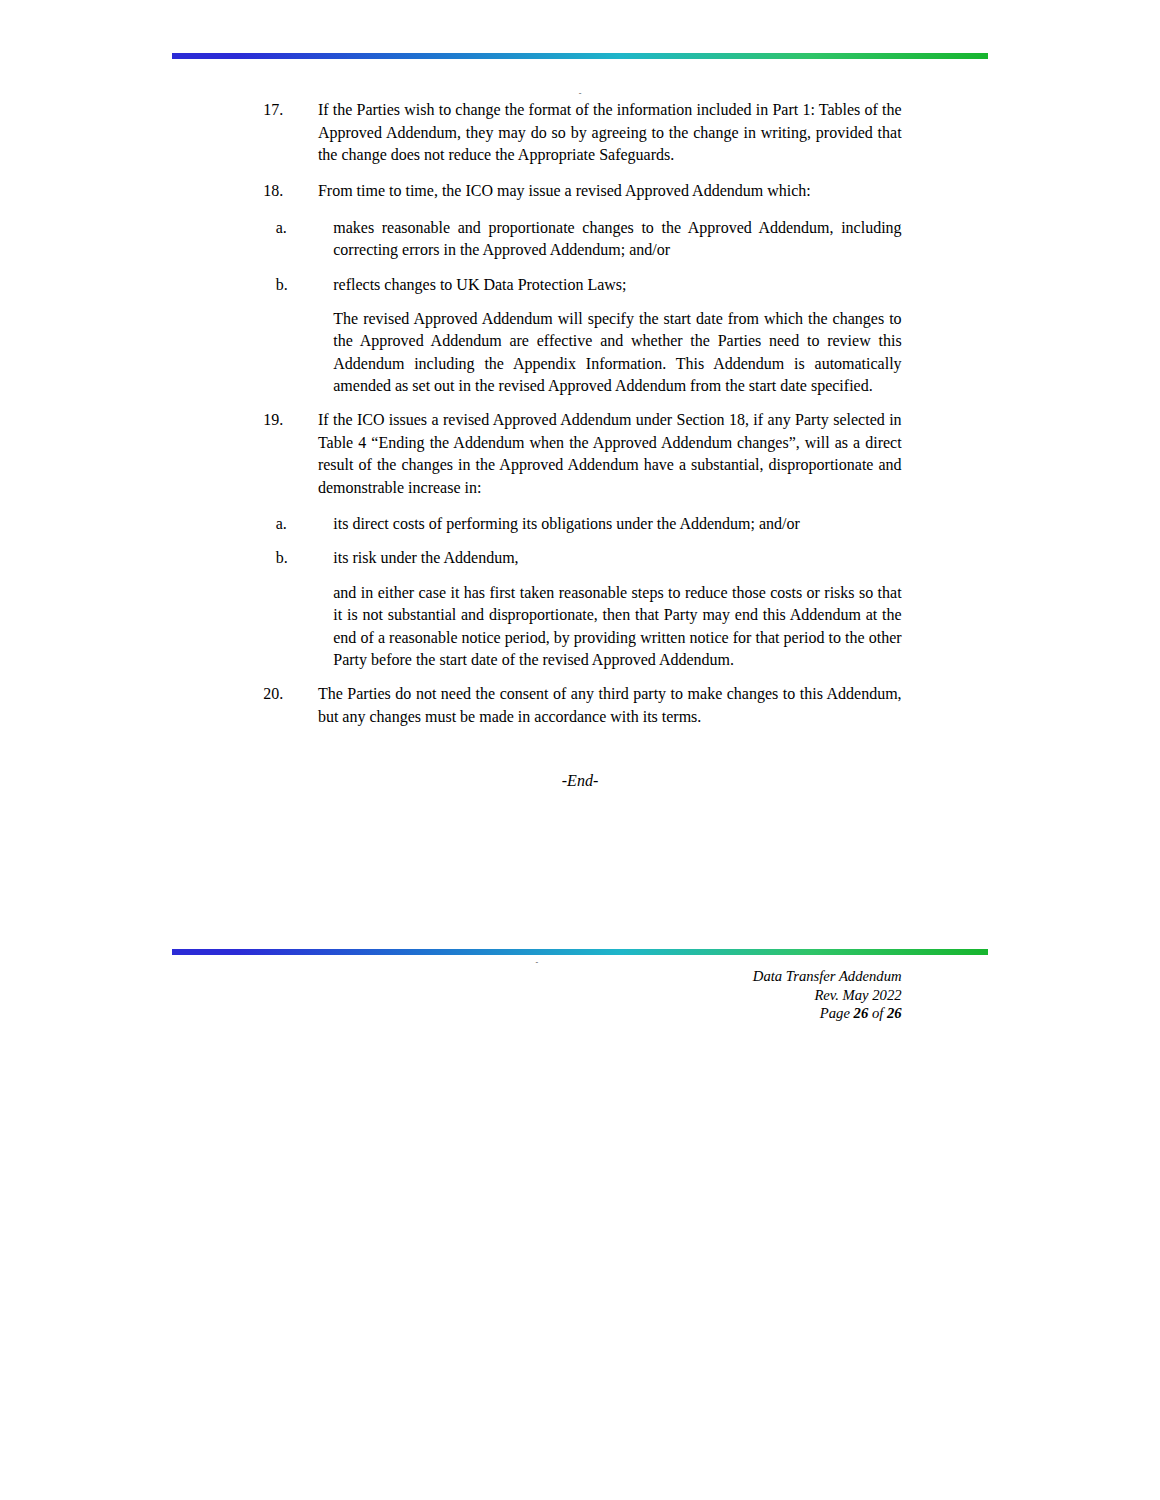-
17.
If the Parties wish to change the format of the information included in Part 1: Tables of the Approved Addendum, they may do so by agreeing to the change in writing, provided that the change does not reduce the Appropriate Safeguards.
18.
From time to time, the ICO may issue a revised Approved Addendum which:
a.
makes reasonable and proportionate changes to the Approved Addendum, including correcting errors in the Approved Addendum; and/or
b.
reflects changes to UK Data Protection Laws;
The revised Approved Addendum will specify the start date from which the changes to the Approved Addendum are effective and whether the Parties need to review this Addendum including the Appendix Information. This Addendum is automatically amended as set out in the revised Approved Addendum from the start date specified.
19.
If the ICO issues a revised Approved Addendum under Section 18, if any Party selected in Table 4 “Ending the Addendum when the Approved Addendum changes”, will as a direct result of the changes in the Approved Addendum have a substantial, disproportionate and demonstrable increase in:
a.
its direct costs of performing its obligations under the Addendum; and/or
b.
its risk under the Addendum,
and in either case it has first taken reasonable steps to reduce those costs or risks so that it is not substantial and disproportionate, then that Party may end this Addendum at the end of a reasonable notice period, by providing written notice for that period to the other Party before the start date of the revised Approved Addendum.
20.
The Parties do not need the consent of any third party to make changes to this Addendum, but any changes must be made in accordance with its terms.
-End-
-
Data Transfer Addendum
Rev. May 2022
Page 26 of 26